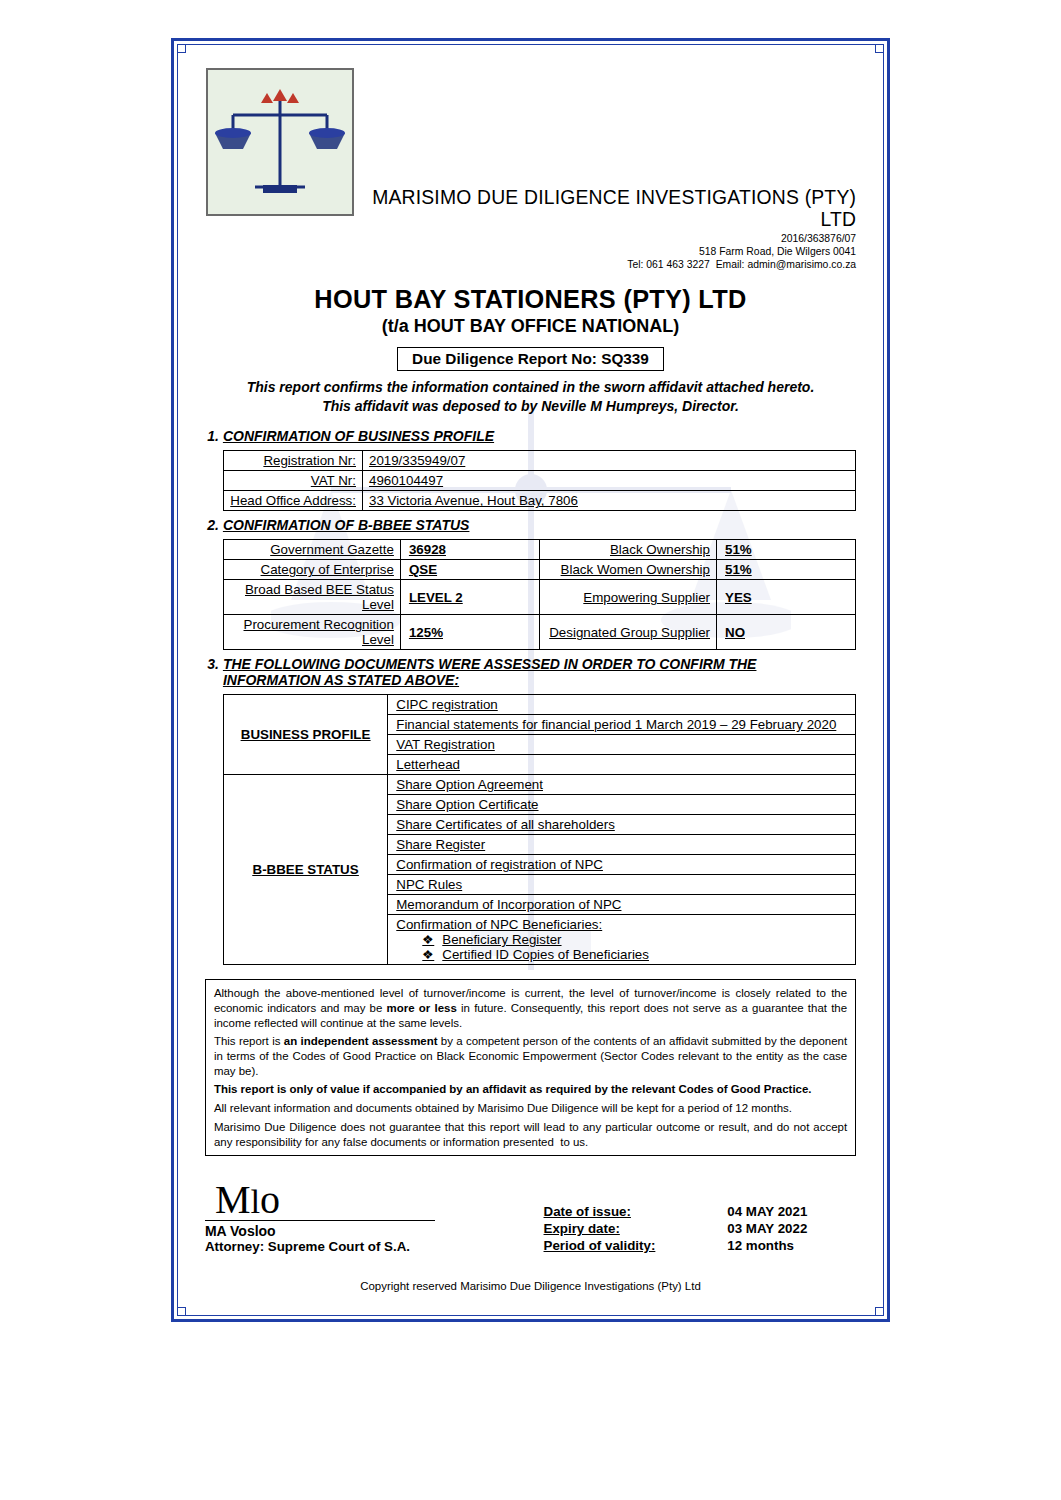MARISIMO DUE DILIGENCE INVESTIGATIONS (PTY) LTD
2016/363876/07
518 Farm Road, Die Wilgers 0041
Tel: 061 463 3227 Email: admin@marisimo.co.za
HOUT BAY STATIONERS (PTY) LTD
(t/a HOUT BAY OFFICE NATIONAL)
Due Diligence Report No: SQ339
This report confirms the information contained in the sworn affidavit attached hereto.
This affidavit was deposed to by Neville M Humpreys, Director.
CONFIRMATION OF BUSINESS PROFILE
| Registration Nr: | 2019/335949/07 |
| VAT Nr: | 4960104497 |
| Head Office Address: | 33 Victoria Avenue, Hout Bay, 7806 |
CONFIRMATION OF B-BBEE STATUS
| Government Gazette | 36928 | Black Ownership | 51% |
| Category of Enterprise | QSE | Black Women Ownership | 51% |
| Broad Based BEE Status Level | LEVEL 2 | Empowering Supplier | YES |
| Procurement Recognition Level | 125% | Designated Group Supplier | NO |
THE FOLLOWING DOCUMENTS WERE ASSESSED IN ORDER TO CONFIRM THE INFORMATION AS STATED ABOVE:
| BUSINESS PROFILE | CIPC registration |
| Financial statements for financial period 1 March 2019 – 29 February 2020 |
| VAT Registration |
| Letterhead |
| B-BBEE STATUS | Share Option Agreement |
| Share Option Certificate |
| Share Certificates of all shareholders |
| Share Register |
| Confirmation of registration of NPC |
| NPC Rules |
| Memorandum of Incorporation of NPC |
| Confirmation of NPC Beneficiaries: Beneficiary Register Certified ID Copies of Beneficiaries |
Although the above-mentioned level of turnover/income is current, the level of turnover/income is closely related to the economic indicators and may be more or less in future. Consequently, this report does not serve as a guarantee that the income reflected will continue at the same levels.
This report is an independent assessment by a competent person of the contents of an affidavit submitted by the deponent in terms of the Codes of Good Practice on Black Economic Empowerment (Sector Codes relevant to the entity as the case may be).
This report is only of value if accompanied by an affidavit as required by the relevant Codes of Good Practice.
All relevant information and documents obtained by Marisimo Due Diligence will be kept for a period of 12 months.
Marisimo Due Diligence does not guarantee that this report will lead to any particular outcome or result, and do not accept any responsibility for any false documents or information presented to us.
Mlo
MA Vosloo
Attorney: Supreme Court of S.A.
| Date of issue: | 04 MAY 2021 |
| Expiry date: | 03 MAY 2022 |
| Period of validity: | 12 months |
Copyright reserved Marisimo Due Diligence Investigations (Pty) Ltd